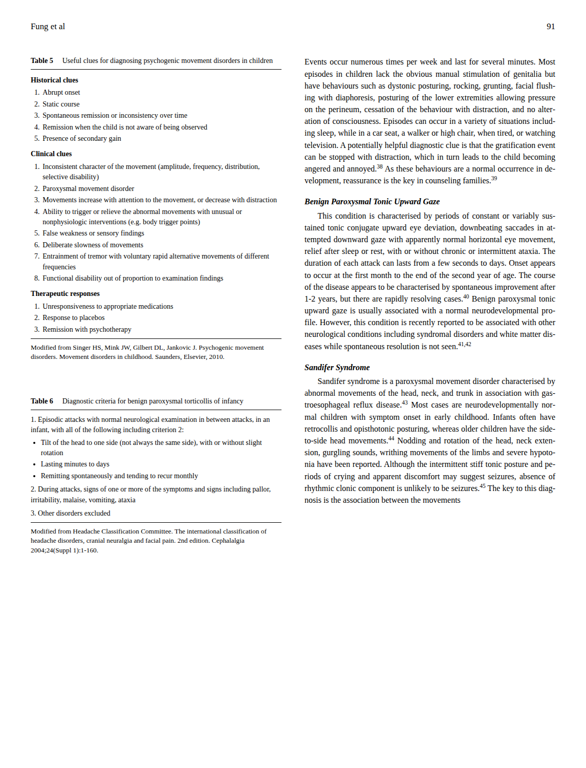Fung et al
91
Table 5 Useful clues for diagnosing psychogenic movement disorders in children
Historical clues
Abrupt onset
Static course
Spontaneous remission or inconsistency over time
Remission when the child is not aware of being observed
Presence of secondary gain
Clinical clues
Inconsistent character of the movement (amplitude, frequency, distribution, selective disability)
Paroxysmal movement disorder
Movements increase with attention to the movement, or decrease with distraction
Ability to trigger or relieve the abnormal movements with unusual or nonphysiologic interventions (e.g. body trigger points)
False weakness or sensory findings
Deliberate slowness of movements
Entrainment of tremor with voluntary rapid alternative movements of different frequencies
Functional disability out of proportion to examination findings
Therapeutic responses
Unresponsiveness to appropriate medications
Response to placebos
Remission with psychotherapy
Modified from Singer HS, Mink JW, Gilbert DL, Jankovic J. Psychogenic movement disorders. Movement disorders in childhood. Saunders, Elsevier, 2010.
Table 6 Diagnostic criteria for benign paroxysmal torticollis of infancy
1. Episodic attacks with normal neurological examination in between attacks, in an infant, with all of the following including criterion 2:
Tilt of the head to one side (not always the same side), with or without slight rotation
Lasting minutes to days
Remitting spontaneously and tending to recur monthly
2. During attacks, signs of one or more of the symptoms and signs including pallor, irritability, malaise, vomiting, ataxia
3. Other disorders excluded
Modified from Headache Classification Committee. The international classification of headache disorders, cranial neuralgia and facial pain. 2nd edition. Cephalalgia 2004;24(Suppl 1):1-160.
Events occur numerous times per week and last for several minutes. Most episodes in children lack the obvious manual stimulation of genitalia but have behaviours such as dystonic posturing, rocking, grunting, facial flushing with diaphoresis, posturing of the lower extremities allowing pressure on the perineum, cessation of the behaviour with distraction, and no alteration of consciousness. Episodes can occur in a variety of situations including sleep, while in a car seat, a walker or high chair, when tired, or watching television. A potentially helpful diagnostic clue is that the gratification event can be stopped with distraction, which in turn leads to the child becoming angered and annoyed.38 As these behaviours are a normal occurrence in development, reassurance is the key in counseling families.39
Benign Paroxysmal Tonic Upward Gaze
This condition is characterised by periods of constant or variably sustained tonic conjugate upward eye deviation, downbeating saccades in attempted downward gaze with apparently normal horizontal eye movement, relief after sleep or rest, with or without chronic or intermittent ataxia. The duration of each attack can lasts from a few seconds to days. Onset appears to occur at the first month to the end of the second year of age. The course of the disease appears to be characterised by spontaneous improvement after 1-2 years, but there are rapidly resolving cases.40 Benign paroxysmal tonic upward gaze is usually associated with a normal neurodevelopmental profile. However, this condition is recently reported to be associated with other neurological conditions including syndromal disorders and white matter diseases while spontaneous resolution is not seen.41,42
Sandifer Syndrome
Sandifer syndrome is a paroxysmal movement disorder characterised by abnormal movements of the head, neck, and trunk in association with gastroesophageal reflux disease.43 Most cases are neurodevelopmentally normal children with symptom onset in early childhood. Infants often have retrocollis and opisthotonic posturing, whereas older children have the side-to-side head movements.44 Nodding and rotation of the head, neck extension, gurgling sounds, writhing movements of the limbs and severe hypotonia have been reported. Although the intermittent stiff tonic posture and periods of crying and apparent discomfort may suggest seizures, absence of rhythmic clonic component is unlikely to be seizures.45 The key to this diagnosis is the association between the movements